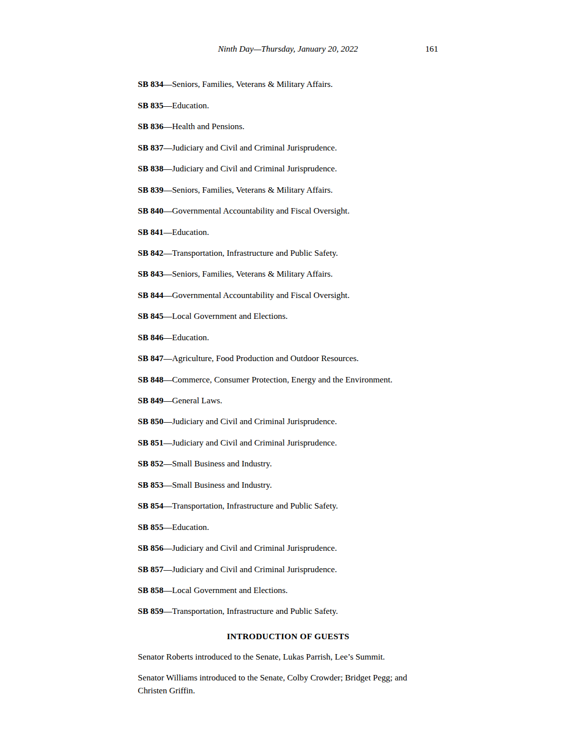Ninth Day—Thursday, January 20, 2022 161
SB 834—Seniors, Families, Veterans & Military Affairs.
SB 835—Education.
SB 836—Health and Pensions.
SB 837—Judiciary and Civil and Criminal Jurisprudence.
SB 838—Judiciary and Civil and Criminal Jurisprudence.
SB 839—Seniors, Families, Veterans & Military Affairs.
SB 840—Governmental Accountability and Fiscal Oversight.
SB 841—Education.
SB 842—Transportation, Infrastructure and Public Safety.
SB 843—Seniors, Families, Veterans & Military Affairs.
SB 844—Governmental Accountability and Fiscal Oversight.
SB 845—Local Government and Elections.
SB 846—Education.
SB 847—Agriculture, Food Production and Outdoor Resources.
SB 848—Commerce, Consumer Protection, Energy and the Environment.
SB 849—General Laws.
SB 850—Judiciary and Civil and Criminal Jurisprudence.
SB 851—Judiciary and Civil and Criminal Jurisprudence.
SB 852—Small Business and Industry.
SB 853—Small Business and Industry.
SB 854—Transportation, Infrastructure and Public Safety.
SB 855—Education.
SB 856—Judiciary and Civil and Criminal Jurisprudence.
SB 857—Judiciary and Civil and Criminal Jurisprudence.
SB 858—Local Government and Elections.
SB 859—Transportation, Infrastructure and Public Safety.
INTRODUCTION OF GUESTS
Senator Roberts introduced to the Senate, Lukas Parrish, Lee’s Summit.
Senator Williams introduced to the Senate, Colby Crowder; Bridget Pegg; and Christen Griffin.